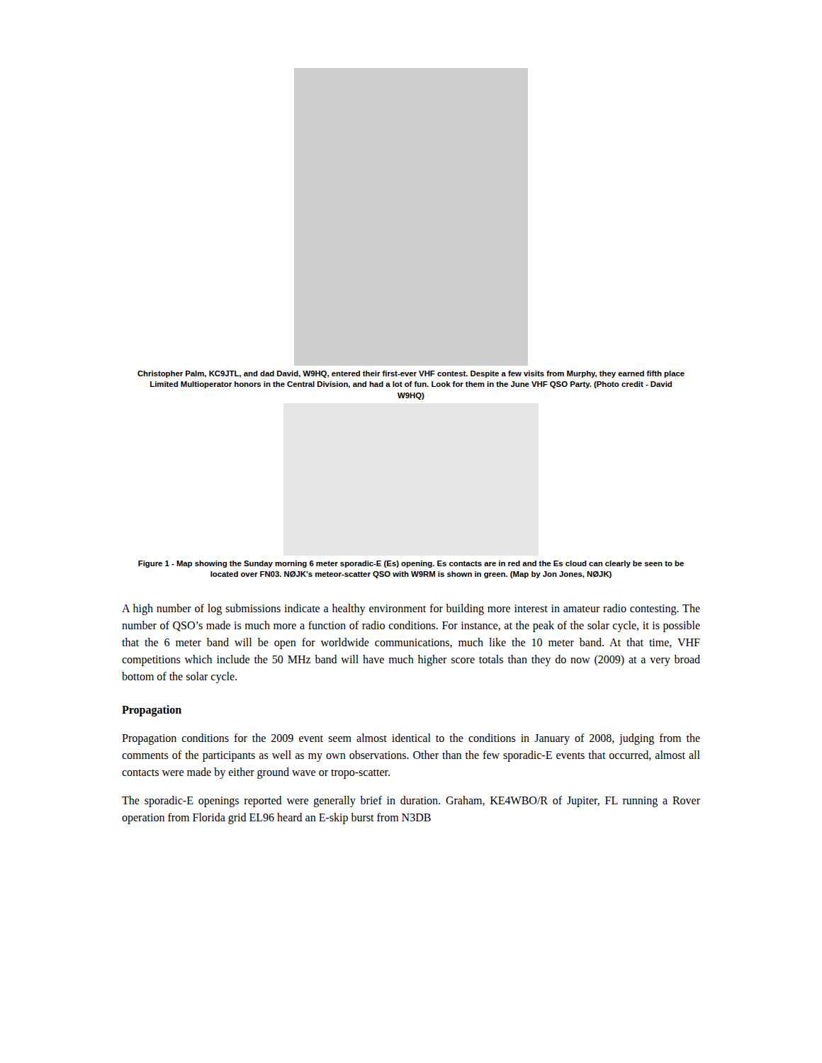Christopher Palm, KC9JTL, and dad David, W9HQ, entered their first-ever VHF contest. Despite a few visits from Murphy, they earned fifth place Limited Multioperator honors in the Central Division, and had a lot of fun. Look for them in the June VHF QSO Party. (Photo credit - David W9HQ)
Figure 1 - Map showing the Sunday morning 6 meter sporadic-E (Es) opening. Es contacts are in red and the Es cloud can clearly be seen to be located over FN03. NØJK's meteor-scatter QSO with W9RM is shown in green. (Map by Jon Jones, NØJK)
A high number of log submissions indicate a healthy environment for building more interest in amateur radio contesting. The number of QSO’s made is much more a function of radio conditions. For instance, at the peak of the solar cycle, it is possible that the 6 meter band will be open for worldwide communications, much like the 10 meter band. At that time, VHF competitions which include the 50 MHz band will have much higher score totals than they do now (2009) at a very broad bottom of the solar cycle.
Propagation
Propagation conditions for the 2009 event seem almost identical to the conditions in January of 2008, judging from the comments of the participants as well as my own observations. Other than the few sporadic-E events that occurred, almost all contacts were made by either ground wave or tropo-scatter.
The sporadic-E openings reported were generally brief in duration. Graham, KE4WBO/R of Jupiter, FL running a Rover operation from Florida grid EL96 heard an E-skip burst from N3DB